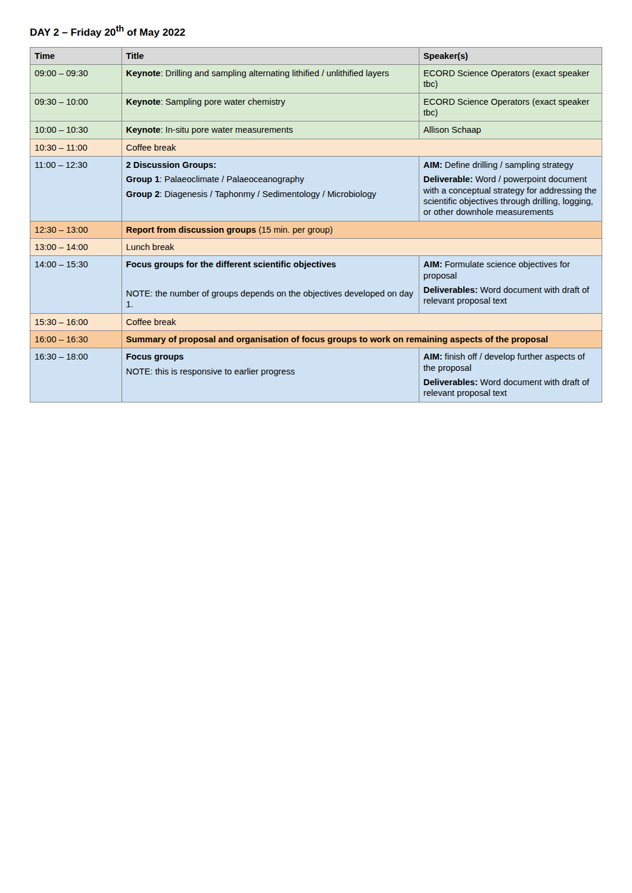DAY 2 – Friday 20th of May 2022
| Time | Title | Speaker(s) |
| --- | --- | --- |
| 09:00 – 09:30 | Keynote : Drilling and sampling alternating lithified / unlithified layers | ECORD Science Operators (exact speaker tbc) |
| 09:30 – 10:00 | Keynote : Sampling pore water chemistry | ECORD Science Operators (exact speaker tbc) |
| 10:00 – 10:30 | Keynote : In-situ pore water measurements | Allison Schaap |
| 10:30 – 11:00 | Coffee break |
| 11:00 – 12:30 | 2 Discussion Groups: Group 1 : Palaeoclimate / Palaeoceanography Group 2 : Diagenesis / Taphonmy / Sedimentology / Microbiology | AIM: Define drilling / sampling strategy Deliverable: Word / powerpoint document with a conceptual strategy for addressing the scientific objectives through drilling, logging, or other downhole measurements |
| 12:30 – 13:00 | Report from discussion groups (15 min. per group) |
| 13:00 – 14:00 | Lunch break |
| 14:00 – 15:30 | Focus groups for the different scientific objectives NOTE: the number of groups depends on the objectives developed on day 1. | AIM: Formulate science objectives for proposal Deliverables: Word document with draft of relevant proposal text |
| 15:30 – 16:00 | Coffee break |
| 16:00 – 16:30 | Summary of proposal and organisation of focus groups to work on remaining aspects of the proposal |
| 16:30 – 18:00 | Focus groups NOTE: this is responsive to earlier progress | AIM: finish off / develop further aspects of the proposal Deliverables: Word document with draft of relevant proposal text |